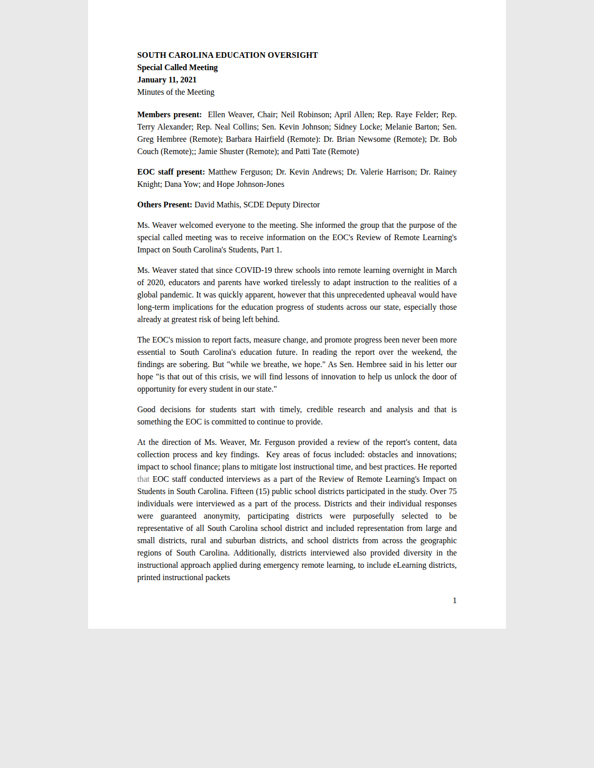SOUTH CAROLINA EDUCATION OVERSIGHT
Special Called Meeting
January 11, 2021
Minutes of the Meeting
Members present: Ellen Weaver, Chair; Neil Robinson; April Allen; Rep. Raye Felder; Rep. Terry Alexander; Rep. Neal Collins; Sen. Kevin Johnson; Sidney Locke; Melanie Barton; Sen. Greg Hembree (Remote); Barbara Hairfield (Remote): Dr. Brian Newsome (Remote); Dr. Bob Couch (Remote);; Jamie Shuster (Remote); and Patti Tate (Remote)
EOC staff present: Matthew Ferguson; Dr. Kevin Andrews; Dr. Valerie Harrison; Dr. Rainey Knight; Dana Yow; and Hope Johnson-Jones
Others Present: David Mathis, SCDE Deputy Director
Ms. Weaver welcomed everyone to the meeting. She informed the group that the purpose of the special called meeting was to receive information on the EOC's Review of Remote Learning's Impact on South Carolina's Students, Part 1.
Ms. Weaver stated that since COVID-19 threw schools into remote learning overnight in March of 2020, educators and parents have worked tirelessly to adapt instruction to the realities of a global pandemic. It was quickly apparent, however that this unprecedented upheaval would have long-term implications for the education progress of students across our state, especially those already at greatest risk of being left behind.
The EOC's mission to report facts, measure change, and promote progress been never been more essential to South Carolina's education future. In reading the report over the weekend, the findings are sobering. But "while we breathe, we hope." As Sen. Hembree said in his letter our hope "is that out of this crisis, we will find lessons of innovation to help us unlock the door of opportunity for every student in our state."
Good decisions for students start with timely, credible research and analysis and that is something the EOC is committed to continue to provide.
At the direction of Ms. Weaver, Mr. Ferguson provided a review of the report's content, data collection process and key findings. Key areas of focus included: obstacles and innovations; impact to school finance; plans to mitigate lost instructional time, and best practices. He reported that EOC staff conducted interviews as a part of the Review of Remote Learning's Impact on Students in South Carolina. Fifteen (15) public school districts participated in the study. Over 75 individuals were interviewed as a part of the process. Districts and their individual responses were guaranteed anonymity, participating districts were purposefully selected to be representative of all South Carolina school district and included representation from large and small districts, rural and suburban districts, and school districts from across the geographic regions of South Carolina. Additionally, districts interviewed also provided diversity in the instructional approach applied during emergency remote learning, to include eLearning districts, printed instructional packets
1